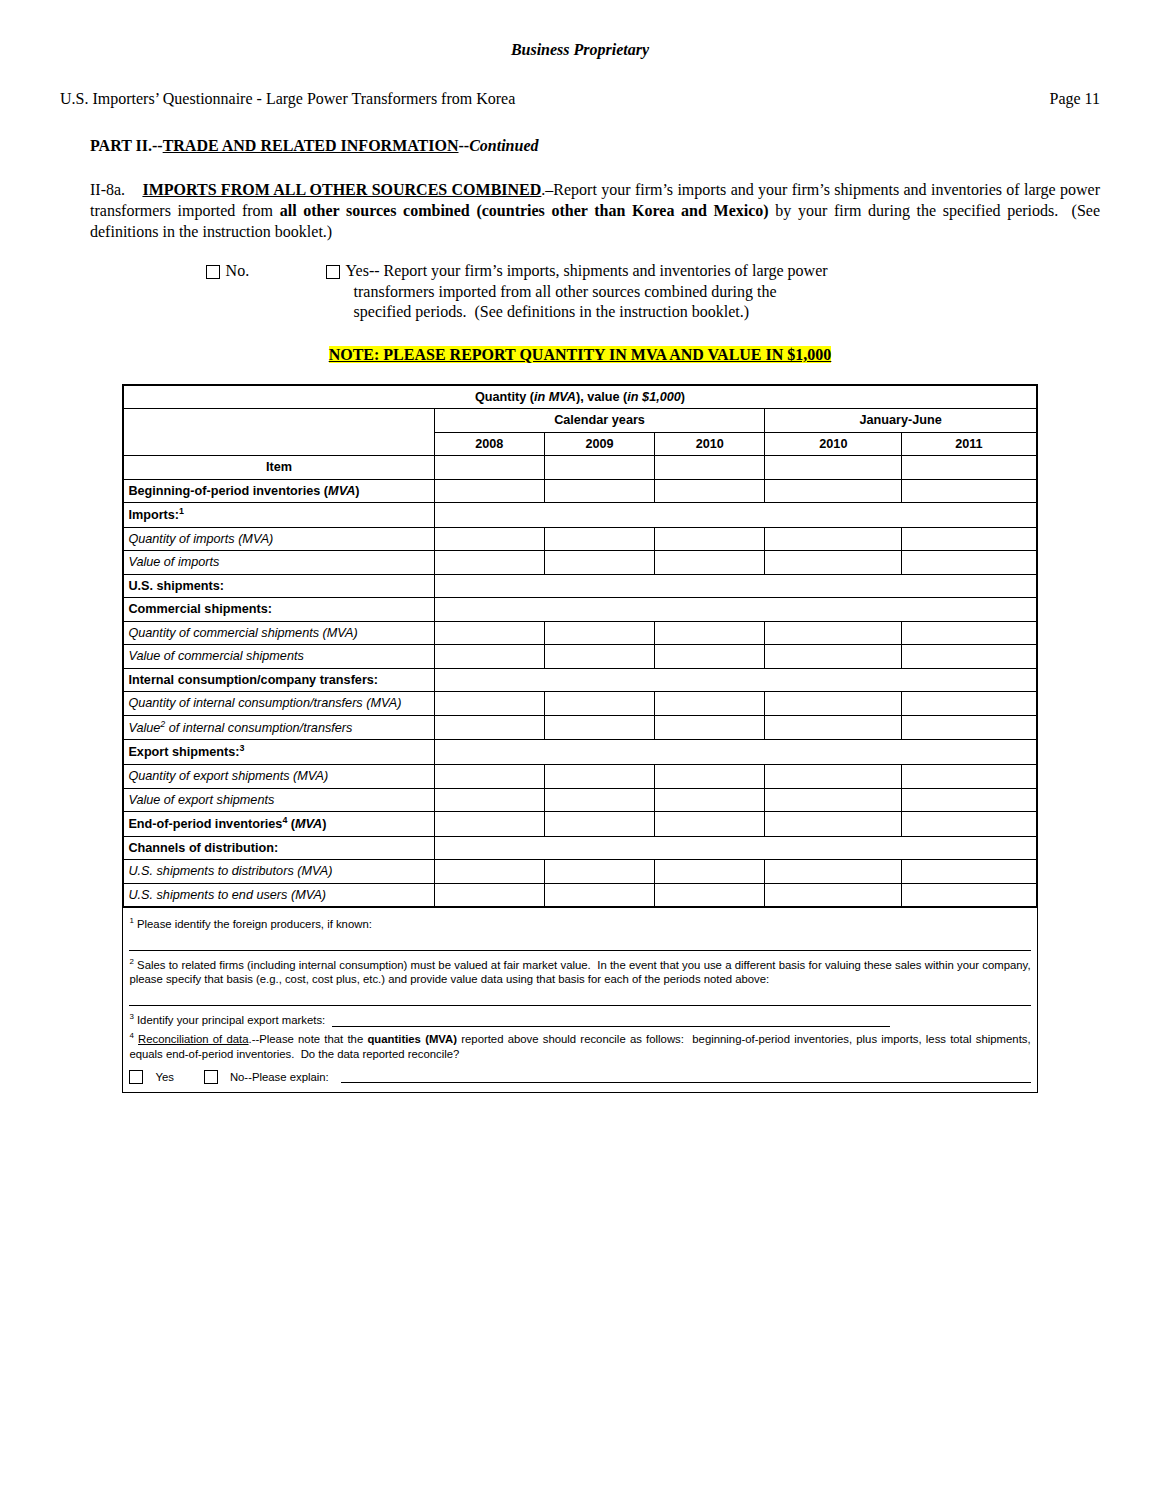Business Proprietary
U.S. Importers’ Questionnaire - Large Power Transformers from Korea
Page 11
PART II.--TRADE AND RELATED INFORMATION--Continued
II-8a. IMPORTS FROM ALL OTHER SOURCES COMBINED.–Report your firm’s imports and your firm’s shipments and inventories of large power transformers imported from all other sources combined (countries other than Korea and Mexico) by your firm during the specified periods. (See definitions in the instruction booklet.)
No.
Yes-- Report your firm’s imports, shipments and inventories of large power transformers imported from all other sources combined during the specified periods. (See definitions in the instruction booklet.)
NOTE: PLEASE REPORT QUANTITY IN MVA AND VALUE IN $1,000
| Quantity ( in MVA ), value ( in $1,000 ) |
| --- |
| | Calendar years | January-June |
| 2008 | 2009 | 2010 | 2010 | 2011 |
| Item | | | | | |
| Beginning-of-period inventories ( MVA ) | | | | | |
| Imports: 1 | |
| Quantity of imports ( MVA ) | | | | | |
| Value of imports | | | | | |
| U.S. shipments: | |
| Commercial shipments: | |
| Quantity of commercial shipments ( MVA ) | | | | | |
| Value of commercial shipments | | | | | |
| Internal consumption/company transfers: | |
| Quantity of internal consumption/transfers ( MVA ) | | | | | |
| Value 2 of internal consumption/transfers | | | | | |
| Export shipments: 3 | |
| Quantity of export shipments ( MVA ) | | | | | |
| Value of export shipments | | | | | |
| End-of-period inventories 4 ( MVA ) | | | | | |
| Channels of distribution: | |
| U.S. shipments to distributors ( MVA ) | | | | | |
| U.S. shipments to end users ( MVA ) | | | | | |
1 Please identify the foreign producers, if known:
2 Sales to related firms (including internal consumption) must be valued at fair market value. In the event that you use a different basis for valuing these sales within your company, please specify that basis (e.g., cost, cost plus, etc.) and provide value data using that basis for each of the periods noted above:
3 Identify your principal export markets:
4 Reconciliation of data.--Please note that the quantities (MVA) reported above should reconcile as follows: beginning-of-period inventories, plus imports, less total shipments, equals end-of-period inventories. Do the data reported reconcile?
Yes No--Please explain: